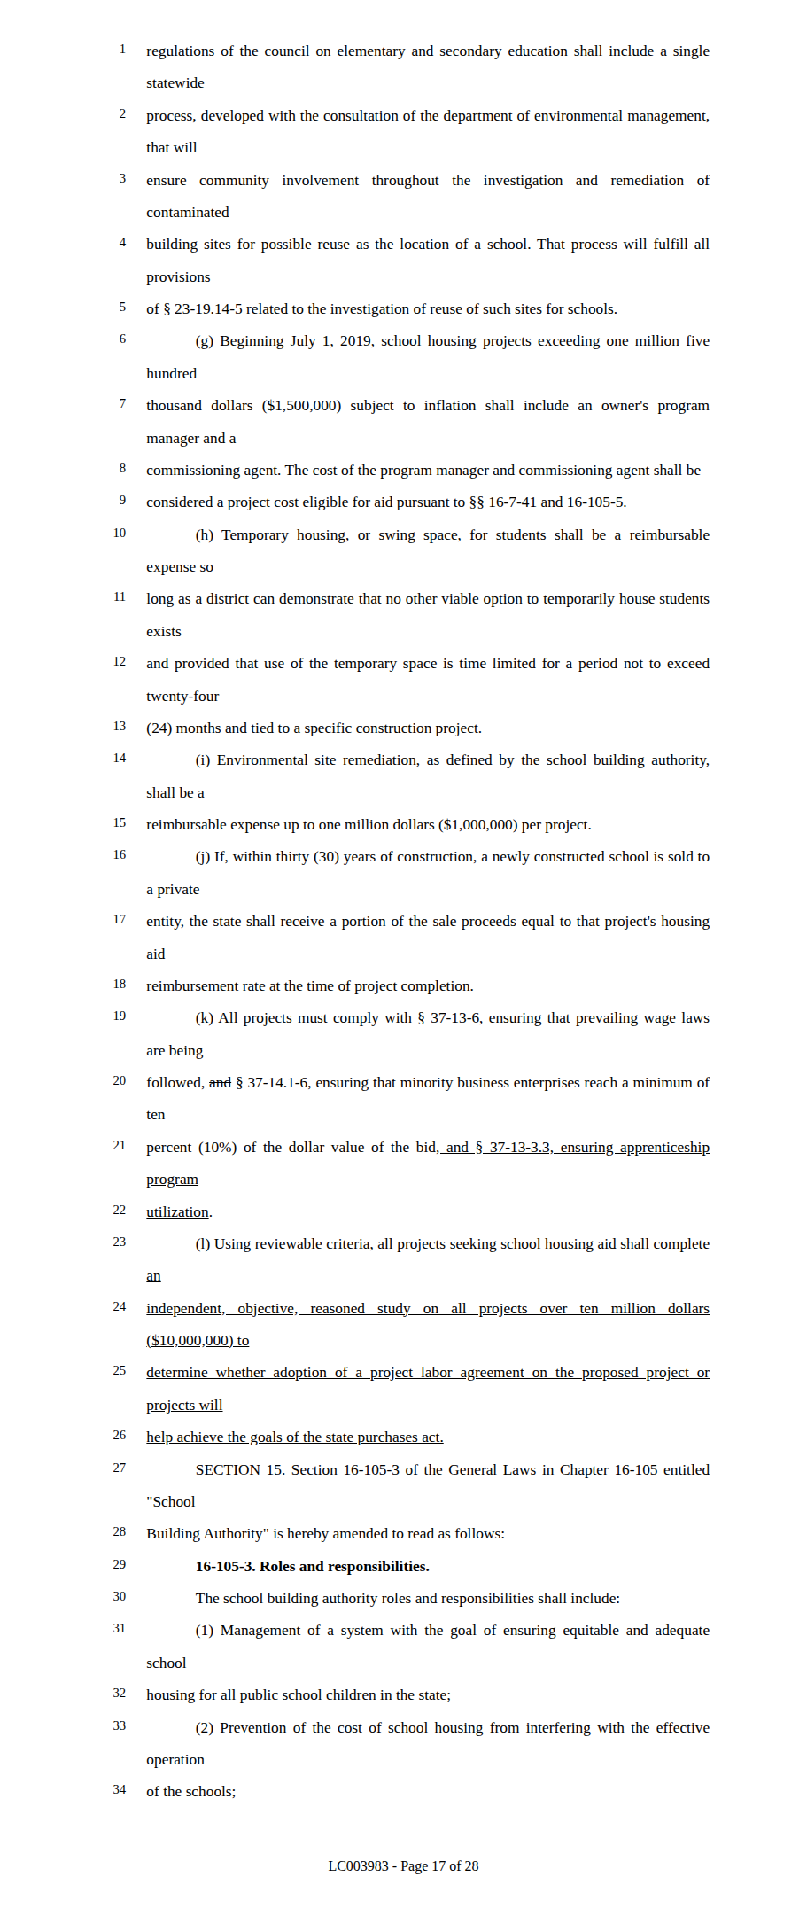regulations of the council on elementary and secondary education shall include a single statewide
process, developed with the consultation of the department of environmental management, that will
ensure community involvement throughout the investigation and remediation of contaminated
building sites for possible reuse as the location of a school. That process will fulfill all provisions
of § 23-19.14-5 related to the investigation of reuse of such sites for schools.
(g) Beginning July 1, 2019, school housing projects exceeding one million five hundred
thousand dollars ($1,500,000) subject to inflation shall include an owner's program manager and a
commissioning agent. The cost of the program manager and commissioning agent shall be
considered a project cost eligible for aid pursuant to §§ 16-7-41 and 16-105-5.
(h) Temporary housing, or swing space, for students shall be a reimbursable expense so
long as a district can demonstrate that no other viable option to temporarily house students exists
and provided that use of the temporary space is time limited for a period not to exceed twenty-four
(24) months and tied to a specific construction project.
(i) Environmental site remediation, as defined by the school building authority, shall be a
reimbursable expense up to one million dollars ($1,000,000) per project.
(j) If, within thirty (30) years of construction, a newly constructed school is sold to a private
entity, the state shall receive a portion of the sale proceeds equal to that project's housing aid
reimbursement rate at the time of project completion.
(k) All projects must comply with § 37-13-6, ensuring that prevailing wage laws are being
followed, and § 37-14.1-6, ensuring that minority business enterprises reach a minimum of ten
percent (10%) of the dollar value of the bid, and § 37-13-3.3, ensuring apprenticeship program
utilization.
(l) Using reviewable criteria, all projects seeking school housing aid shall complete an
independent, objective, reasoned study on all projects over ten million dollars ($10,000,000) to
determine whether adoption of a project labor agreement on the proposed project or projects will
help achieve the goals of the state purchases act.
SECTION 15. Section 16-105-3 of the General Laws in Chapter 16-105 entitled "School
Building Authority" is hereby amended to read as follows:
16-105-3. Roles and responsibilities.
The school building authority roles and responsibilities shall include:
(1) Management of a system with the goal of ensuring equitable and adequate school
housing for all public school children in the state;
(2) Prevention of the cost of school housing from interfering with the effective operation
of the schools;
LC003983 - Page 17 of 28